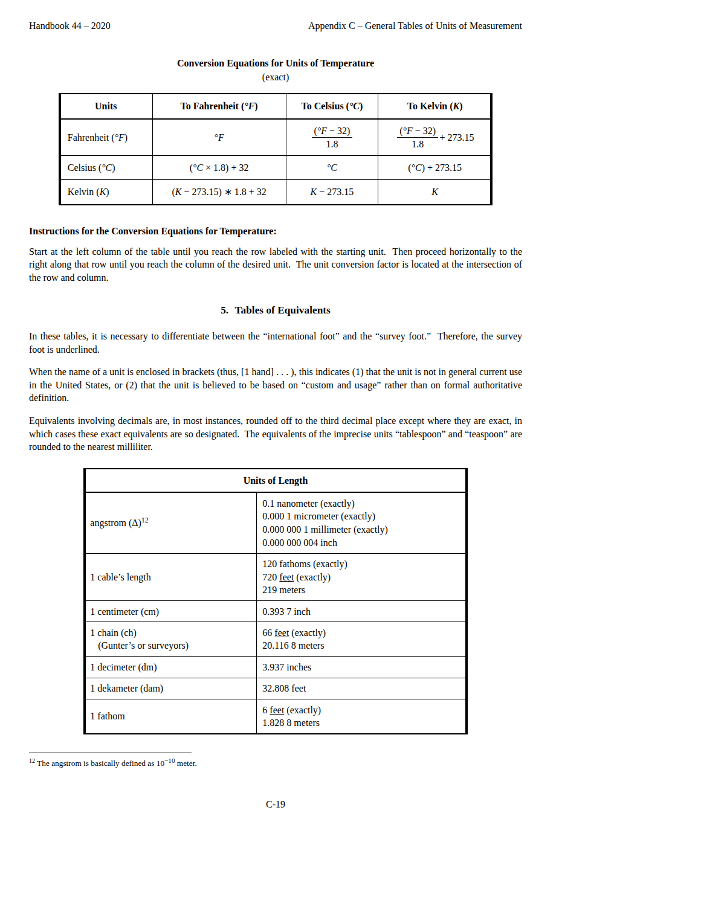Handbook 44 – 2020
Appendix C – General Tables of Units of Measurement
Conversion Equations for Units of Temperature
(exact)
| Units | To Fahrenheit ( °F ) | To Celsius ( °C ) | To Kelvin ( K ) |
| --- | --- | --- | --- |
| Fahrenheit ( °F ) | °F | ( °F − 32) 1.8 | ( °F − 32) 1.8 + 273.15 |
| Celsius ( °C ) | ( °C × 1.8) + 32 | °C | ( °C ) + 273.15 |
| Kelvin ( K ) | ( K − 273.15) ∗ 1.8 + 32 | K − 273.15 | K |
Instructions for the Conversion Equations for Temperature:
Start at the left column of the table until you reach the row labeled with the starting unit. Then proceed horizontally to the right along that row until you reach the column of the desired unit. The unit conversion factor is located at the intersection of the row and column.
5. Tables of Equivalents
In these tables, it is necessary to differentiate between the “international foot” and the “survey foot.” Therefore, the survey foot is underlined.
When the name of a unit is enclosed in brackets (thus, [1 hand] . . . ), this indicates (1) that the unit is not in general current use in the United States, or (2) that the unit is believed to be based on “custom and usage” rather than on formal authoritative definition.
Equivalents involving decimals are, in most instances, rounded off to the third decimal place except where they are exact, in which cases these exact equivalents are so designated. The equivalents of the imprecise units “tablespoon” and “teaspoon” are rounded to the nearest milliliter.
| Units of Length |
| --- |
| angstrom (Δ) 12 | 0.1 nanometer (exactly) 0.000 1 micrometer (exactly) 0.000 000 1 millimeter (exactly) 0.000 000 004 inch |
| 1 cable’s length | 120 fathoms (exactly) 720 feet (exactly) 219 meters |
| 1 centimeter (cm) | 0.393 7 inch |
| 1 chain (ch) (Gunter’s or surveyors) | 66 feet (exactly) 20.116 8 meters |
| 1 decimeter (dm) | 3.937 inches |
| 1 dekameter (dam) | 32.808 feet |
| 1 fathom | 6 feet (exactly) 1.828 8 meters |
12 The angstrom is basically defined as 10−10 meter.
C-19